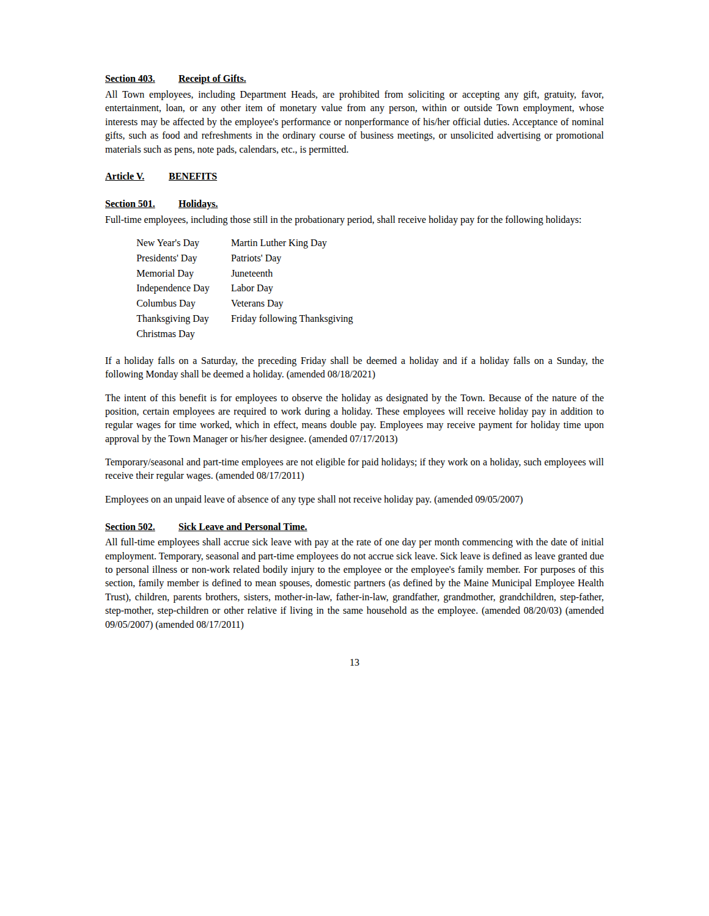Section 403. Receipt of Gifts.
All Town employees, including Department Heads, are prohibited from soliciting or accepting any gift, gratuity, favor, entertainment, loan, or any other item of monetary value from any person, within or outside Town employment, whose interests may be affected by the employee's performance or nonperformance of his/her official duties. Acceptance of nominal gifts, such as food and refreshments in the ordinary course of business meetings, or unsolicited advertising or promotional materials such as pens, note pads, calendars, etc., is permitted.
Article V. BENEFITS
Section 501. Holidays.
Full-time employees, including those still in the probationary period, shall receive holiday pay for the following holidays:
| New Year's Day | Martin Luther King Day |
| Presidents' Day | Patriots' Day |
| Memorial Day | Juneteenth |
| Independence Day | Labor Day |
| Columbus Day | Veterans Day |
| Thanksgiving Day | Friday following Thanksgiving |
| Christmas Day | |
If a holiday falls on a Saturday, the preceding Friday shall be deemed a holiday and if a holiday falls on a Sunday, the following Monday shall be deemed a holiday. (amended 08/18/2021)
The intent of this benefit is for employees to observe the holiday as designated by the Town. Because of the nature of the position, certain employees are required to work during a holiday. These employees will receive holiday pay in addition to regular wages for time worked, which in effect, means double pay. Employees may receive payment for holiday time upon approval by the Town Manager or his/her designee. (amended 07/17/2013)
Temporary/seasonal and part-time employees are not eligible for paid holidays; if they work on a holiday, such employees will receive their regular wages. (amended 08/17/2011)
Employees on an unpaid leave of absence of any type shall not receive holiday pay. (amended 09/05/2007)
Section 502. Sick Leave and Personal Time.
All full-time employees shall accrue sick leave with pay at the rate of one day per month commencing with the date of initial employment. Temporary, seasonal and part-time employees do not accrue sick leave. Sick leave is defined as leave granted due to personal illness or non-work related bodily injury to the employee or the employee's family member. For purposes of this section, family member is defined to mean spouses, domestic partners (as defined by the Maine Municipal Employee Health Trust), children, parents brothers, sisters, mother-in-law, father-in-law, grandfather, grandmother, grandchildren, step-father, step-mother, step-children or other relative if living in the same household as the employee. (amended 08/20/03) (amended 09/05/2007) (amended 08/17/2011)
13